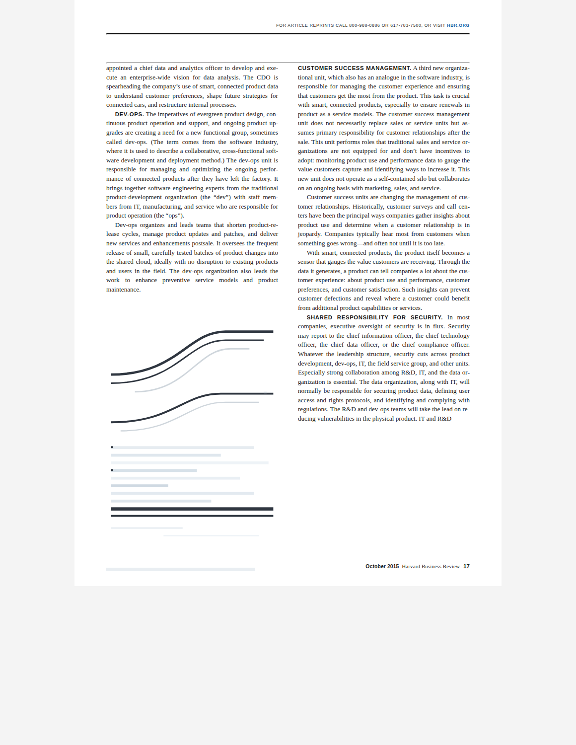For article reprints call 800-988-0886 or 617-783-7500, or visit HBR.ORG
appointed a chief data and analytics officer to develop and execute an enterprise-wide vision for data analysis. The CDO is spearheading the company’s use of smart, connected product data to understand customer preferences, shape future strategies for connected cars, and restructure internal processes.
Dev-ops. The imperatives of evergreen product design, continuous product operation and support, and ongoing product upgrades are creating a need for a new functional group, sometimes called dev-ops. (The term comes from the software industry, where it is used to describe a collaborative, cross-functional software development and deployment method.) The dev-ops unit is responsible for managing and optimizing the ongoing performance of connected products after they have left the factory. It brings together software-engineering experts from the traditional product-development organization (the “dev”) with staff members from IT, manufacturing, and service who are responsible for product operation (the “ops”).
Dev-ops organizes and leads teams that shorten product-release cycles, manage product updates and patches, and deliver new services and enhancements postsale. It oversees the frequent release of small, carefully tested batches of product changes into the shared cloud, ideally with no disruption to existing products and users in the field. The dev-ops organization also leads the work to enhance preventive service models and product maintenance.
Customer success management. A third new organizational unit, which also has an analogue in the software industry, is responsible for managing the customer experience and ensuring that customers get the most from the product. This task is crucial with smart, connected products, especially to ensure renewals in product-as-a-service models. The customer success management unit does not necessarily replace sales or service units but assumes primary responsibility for customer relationships after the sale. This unit performs roles that traditional sales and service organizations are not equipped for and don’t have incentives to adopt: monitoring product use and performance data to gauge the value customers capture and identifying ways to increase it. This new unit does not operate as a self-contained silo but collaborates on an ongoing basis with marketing, sales, and service.
Customer success units are changing the management of customer relationships. Historically, customer surveys and call centers have been the principal ways companies gather insights about product use and determine when a customer relationship is in jeopardy. Companies typically hear most from customers when something goes wrong—and often not until it is too late.
With smart, connected products, the product itself becomes a sensor that gauges the value customers are receiving. Through the data it generates, a product can tell companies a lot about the customer experience: about product use and performance, customer preferences, and customer satisfaction. Such insights can prevent customer defections and reveal where a customer could benefit from additional product capabilities or services.
Shared responsibility for security. In most companies, executive oversight of security is in flux. Security may report to the chief information officer, the chief technology officer, the chief data officer, or the chief compliance officer. Whatever the leadership structure, security cuts across product development, dev-ops, IT, the field service group, and other units. Especially strong collaboration among R&D, IT, and the data organization is essential. The data organization, along with IT, will normally be responsible for securing product data, defining user access and rights protocols, and identifying and complying with regulations. The R&D and dev-ops teams will take the lead on reducing vulnerabilities in the physical product. IT and R&D
October 2015 Harvard Business Review 17